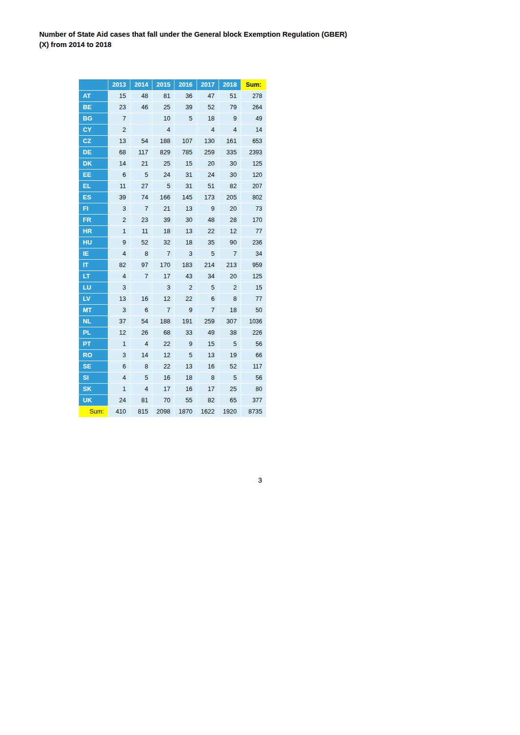Number of State Aid cases that fall under the General block Exemption Regulation (GBER) (X) from 2014 to 2018
| | 2013 | 2014 | 2015 | 2016 | 2017 | 2018 | Sum: |
| --- | --- | --- | --- | --- | --- | --- | --- |
| AT | 15 | 48 | 81 | 36 | 47 | 51 | 278 |
| BE | 23 | 46 | 25 | 39 | 52 | 79 | 264 |
| BG | 7 | | 10 | 5 | 18 | 9 | 49 |
| CY | 2 | | 4 | | 4 | 4 | 14 |
| CZ | 13 | 54 | 188 | 107 | 130 | 161 | 653 |
| DE | 68 | 117 | 829 | 785 | 259 | 335 | 2393 |
| DK | 14 | 21 | 25 | 15 | 20 | 30 | 125 |
| EE | 6 | 5 | 24 | 31 | 24 | 30 | 120 |
| EL | 11 | 27 | 5 | 31 | 51 | 82 | 207 |
| ES | 39 | 74 | 166 | 145 | 173 | 205 | 802 |
| FI | 3 | 7 | 21 | 13 | 9 | 20 | 73 |
| FR | 2 | 23 | 39 | 30 | 48 | 28 | 170 |
| HR | 1 | 11 | 18 | 13 | 22 | 12 | 77 |
| HU | 9 | 52 | 32 | 18 | 35 | 90 | 236 |
| IE | 4 | 8 | 7 | 3 | 5 | 7 | 34 |
| IT | 82 | 97 | 170 | 183 | 214 | 213 | 959 |
| LT | 4 | 7 | 17 | 43 | 34 | 20 | 125 |
| LU | 3 | | 3 | 2 | 5 | 2 | 15 |
| LV | 13 | 16 | 12 | 22 | 6 | 8 | 77 |
| MT | 3 | 6 | 7 | 9 | 7 | 18 | 50 |
| NL | 37 | 54 | 188 | 191 | 259 | 307 | 1036 |
| PL | 12 | 26 | 68 | 33 | 49 | 38 | 226 |
| PT | 1 | 4 | 22 | 9 | 15 | 5 | 56 |
| RO | 3 | 14 | 12 | 5 | 13 | 19 | 66 |
| SE | 6 | 8 | 22 | 13 | 16 | 52 | 117 |
| SI | 4 | 5 | 16 | 18 | 8 | 5 | 56 |
| SK | 1 | 4 | 17 | 16 | 17 | 25 | 80 |
| UK | 24 | 81 | 70 | 55 | 82 | 65 | 377 |
| Sum: | 410 | 815 | 2098 | 1870 | 1622 | 1920 | 8735 |
3